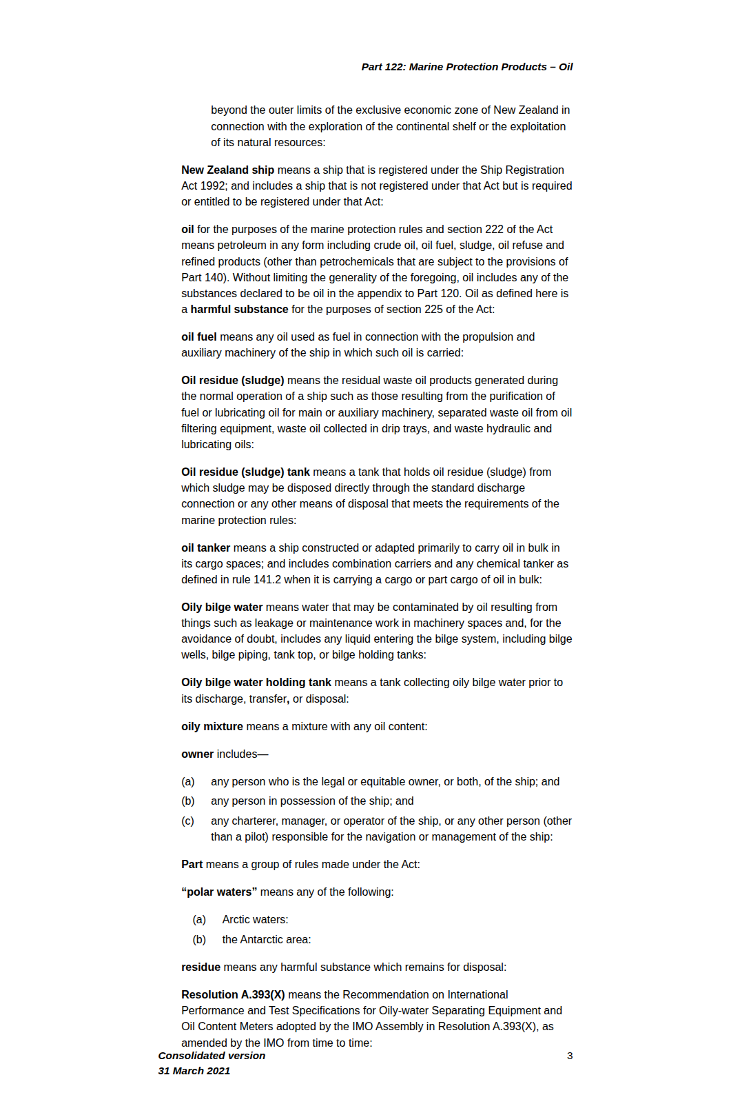Part 122: Marine Protection Products – Oil
beyond the outer limits of the exclusive economic zone of New Zealand in connection with the exploration of the continental shelf or the exploitation of its natural resources:
New Zealand ship means a ship that is registered under the Ship Registration Act 1992; and includes a ship that is not registered under that Act but is required or entitled to be registered under that Act:
oil for the purposes of the marine protection rules and section 222 of the Act means petroleum in any form including crude oil, oil fuel, sludge, oil refuse and refined products (other than petrochemicals that are subject to the provisions of Part 140). Without limiting the generality of the foregoing, oil includes any of the substances declared to be oil in the appendix to Part 120. Oil as defined here is a harmful substance for the purposes of section 225 of the Act:
oil fuel means any oil used as fuel in connection with the propulsion and auxiliary machinery of the ship in which such oil is carried:
Oil residue (sludge) means the residual waste oil products generated during the normal operation of a ship such as those resulting from the purification of fuel or lubricating oil for main or auxiliary machinery, separated waste oil from oil filtering equipment, waste oil collected in drip trays, and waste hydraulic and lubricating oils:
Oil residue (sludge) tank means a tank that holds oil residue (sludge) from which sludge may be disposed directly through the standard discharge connection or any other means of disposal that meets the requirements of the marine protection rules:
oil tanker means a ship constructed or adapted primarily to carry oil in bulk in its cargo spaces; and includes combination carriers and any chemical tanker as defined in rule 141.2 when it is carrying a cargo or part cargo of oil in bulk:
Oily bilge water means water that may be contaminated by oil resulting from things such as leakage or maintenance work in machinery spaces and, for the avoidance of doubt, includes any liquid entering the bilge system, including bilge wells, bilge piping, tank top, or bilge holding tanks:
Oily bilge water holding tank means a tank collecting oily bilge water prior to its discharge, transfer, or disposal:
oily mixture means a mixture with any oil content:
owner includes—
(a) any person who is the legal or equitable owner, or both, of the ship; and
(b) any person in possession of the ship; and
(c) any charterer, manager, or operator of the ship, or any other person (other than a pilot) responsible for the navigation or management of the ship:
Part means a group of rules made under the Act:
“polar waters” means any of the following:
(a) Arctic waters:
(b) the Antarctic area:
residue means any harmful substance which remains for disposal:
Resolution A.393(X) means the Recommendation on International Performance and Test Specifications for Oily-water Separating Equipment and Oil Content Meters adopted by the IMO Assembly in Resolution A.393(X), as amended by the IMO from time to time:
3 Consolidated version
31 March 2021